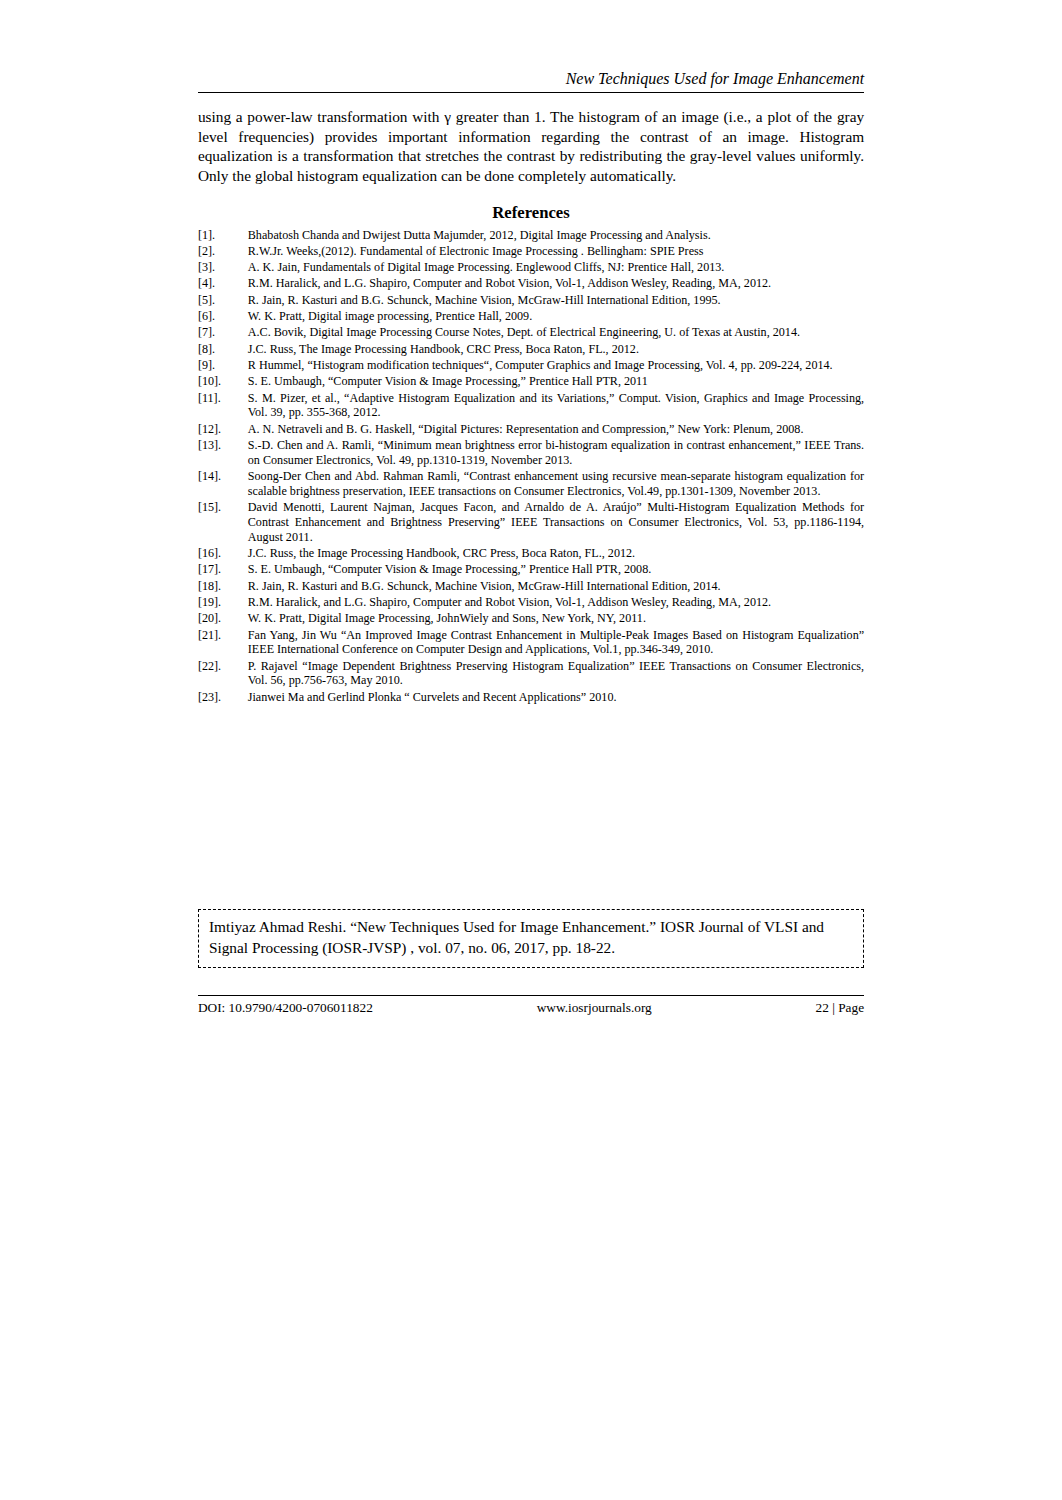New Techniques Used for Image Enhancement
using a power-law transformation with γ greater than 1. The histogram of an image (i.e., a plot of the gray level frequencies) provides important information regarding the contrast of an image. Histogram equalization is a transformation that stretches the contrast by redistributing the gray-level values uniformly. Only the global histogram equalization can be done completely automatically.
References
| [1]. | Bhabatosh Chanda and Dwijest Dutta Majumder, 2012, Digital Image Processing and Analysis. |
| [2]. | R.W.Jr. Weeks,(2012). Fundamental of Electronic Image Processing . Bellingham: SPIE Press |
| [3]. | A. K. Jain, Fundamentals of Digital Image Processing. Englewood Cliffs, NJ: Prentice Hall, 2013. |
| [4]. | R.M. Haralick, and L.G. Shapiro, Computer and Robot Vision, Vol-1, Addison Wesley, Reading, MA, 2012. |
| [5]. | R. Jain, R. Kasturi and B.G. Schunck, Machine Vision, McGraw-Hill International Edition, 1995. |
| [6]. | W. K. Pratt, Digital image processing, Prentice Hall, 2009. |
| [7]. | A.C. Bovik, Digital Image Processing Course Notes, Dept. of Electrical Engineering, U. of Texas at Austin, 2014. |
| [8]. | J.C. Russ, The Image Processing Handbook, CRC Press, Boca Raton, FL., 2012. |
| [9]. | R Hummel, “Histogram modification techniques“, Computer Graphics and Image Processing, Vol. 4, pp. 209-224, 2014. |
| [10]. | S. E. Umbaugh, “Computer Vision & Image Processing,” Prentice Hall PTR, 2011 |
| [11]. | S. M. Pizer, et al., “Adaptive Histogram Equalization and its Variations,” Comput. Vision, Graphics and Image Processing, Vol. 39, pp. 355-368, 2012. |
| [12]. | A. N. Netraveli and B. G. Haskell, “Digital Pictures: Representation and Compression,” New York: Plenum, 2008. |
| [13]. | S.-D. Chen and A. Ramli, “Minimum mean brightness error bi-histogram equalization in contrast enhancement,” IEEE Trans. on Consumer Electronics, Vol. 49, pp.1310-1319, November 2013. |
| [14]. | Soong-Der Chen and Abd. Rahman Ramli, “Contrast enhancement using recursive mean-separate histogram equalization for scalable brightness preservation, IEEE transactions on Consumer Electronics, Vol.49, pp.1301-1309, November 2013. |
| [15]. | David Menotti, Laurent Najman, Jacques Facon, and Arnaldo de A. Araújo” Multi-Histogram Equalization Methods for Contrast Enhancement and Brightness Preserving” IEEE Transactions on Consumer Electronics, Vol. 53, pp.1186-1194, August 2011. |
| [16]. | J.C. Russ, the Image Processing Handbook, CRC Press, Boca Raton, FL., 2012. |
| [17]. | S. E. Umbaugh, “Computer Vision & Image Processing,” Prentice Hall PTR, 2008. |
| [18]. | R. Jain, R. Kasturi and B.G. Schunck, Machine Vision, McGraw-Hill International Edition, 2014. |
| [19]. | R.M. Haralick, and L.G. Shapiro, Computer and Robot Vision, Vol-1, Addison Wesley, Reading, MA, 2012. |
| [20]. | W. K. Pratt, Digital Image Processing, JohnWiely and Sons, New York, NY, 2011. |
| [21]. | Fan Yang, Jin Wu “An Improved Image Contrast Enhancement in Multiple-Peak Images Based on Histogram Equalization” IEEE International Conference on Computer Design and Applications, Vol.1, pp.346-349, 2010. |
| [22]. | P. Rajavel “Image Dependent Brightness Preserving Histogram Equalization” IEEE Transactions on Consumer Electronics, Vol. 56, pp.756-763, May 2010. |
| [23]. | Jianwei Ma and Gerlind Plonka “ Curvelets and Recent Applications” 2010. |
Imtiyaz Ahmad Reshi. “New Techniques Used for Image Enhancement.” IOSR Journal of VLSI and Signal Processing (IOSR-JVSP) , vol. 07, no. 06, 2017, pp. 18-22.
DOI: 10.9790/4200-0706011822 www.iosrjournals.org 22 | Page